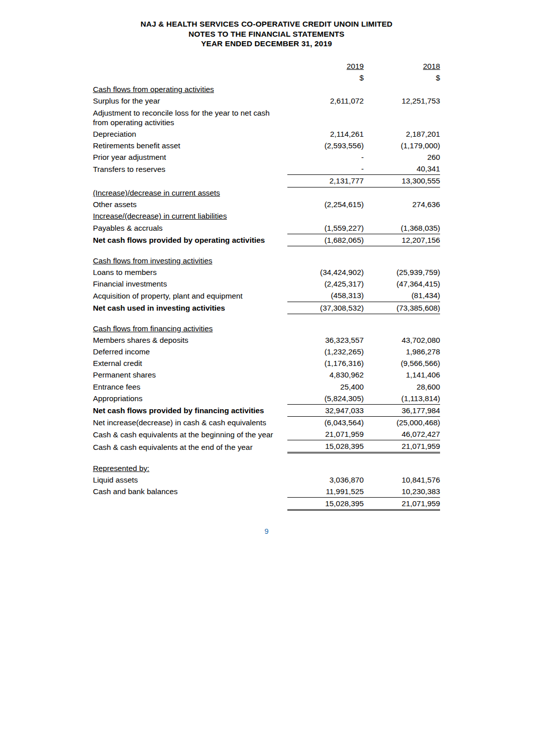NAJ & HEALTH SERVICES CO-OPERATIVE CREDIT UNOIN LIMITED
NOTES TO THE FINANCIAL STATEMENTS
YEAR ENDED DECEMBER 31, 2019
| | 2019 | 2018 |
| --- | --- | --- |
| | $ | $ |
| Cash flows from operating activities | | |
| Surplus for the year | 2,611,072 | 12,251,753 |
| Adjustment to reconcile loss for the year to net cash from operating activities | | |
| Depreciation | 2,114,261 | 2,187,201 |
| Retirements benefit asset | (2,593,556) | (1,179,000) |
| Prior year adjustment | - | 260 |
| Transfers to reserves | - | 40,341 |
| | 2,131,777 | 13,300,555 |
| (Increase)/decrease in current assets | | |
| Other assets | (2,254,615) | 274,636 |
| Increase/(decrease) in current liabilities | | |
| Payables & accruals | (1,559,227) | (1,368,035) |
| Net cash flows provided by operating activities | (1,682,065) | 12,207,156 |
| Cash flows from investing activities | | |
| Loans to members | (34,424,902) | (25,939,759) |
| Financial investments | (2,425,317) | (47,364,415) |
| Acquisition of property, plant and equipment | (458,313) | (81,434) |
| Net cash used in investing activities | (37,308,532) | (73,385,608) |
| Cash flows from financing activities | | |
| Members shares & deposits | 36,323,557 | 43,702,080 |
| Deferred income | (1,232,265) | 1,986,278 |
| External credit | (1,176,316) | (9,566,566) |
| Permanent shares | 4,830,962 | 1,141,406 |
| Entrance fees | 25,400 | 28,600 |
| Appropriations | (5,824,305) | (1,113,814) |
| Net cash flows provided by financing activities | 32,947,033 | 36,177,984 |
| Net increase(decrease) in cash & cash equivalents | (6,043,564) | (25,000,468) |
| Cash & cash equivalents at the beginning of the year | 21,071,959 | 46,072,427 |
| Cash & cash equivalents at the end of the year | 15,028,395 | 21,071,959 |
| Represented by: | | |
| Liquid assets | 3,036,870 | 10,841,576 |
| Cash and bank balances | 11,991,525 | 10,230,383 |
| | 15,028,395 | 21,071,959 |
9